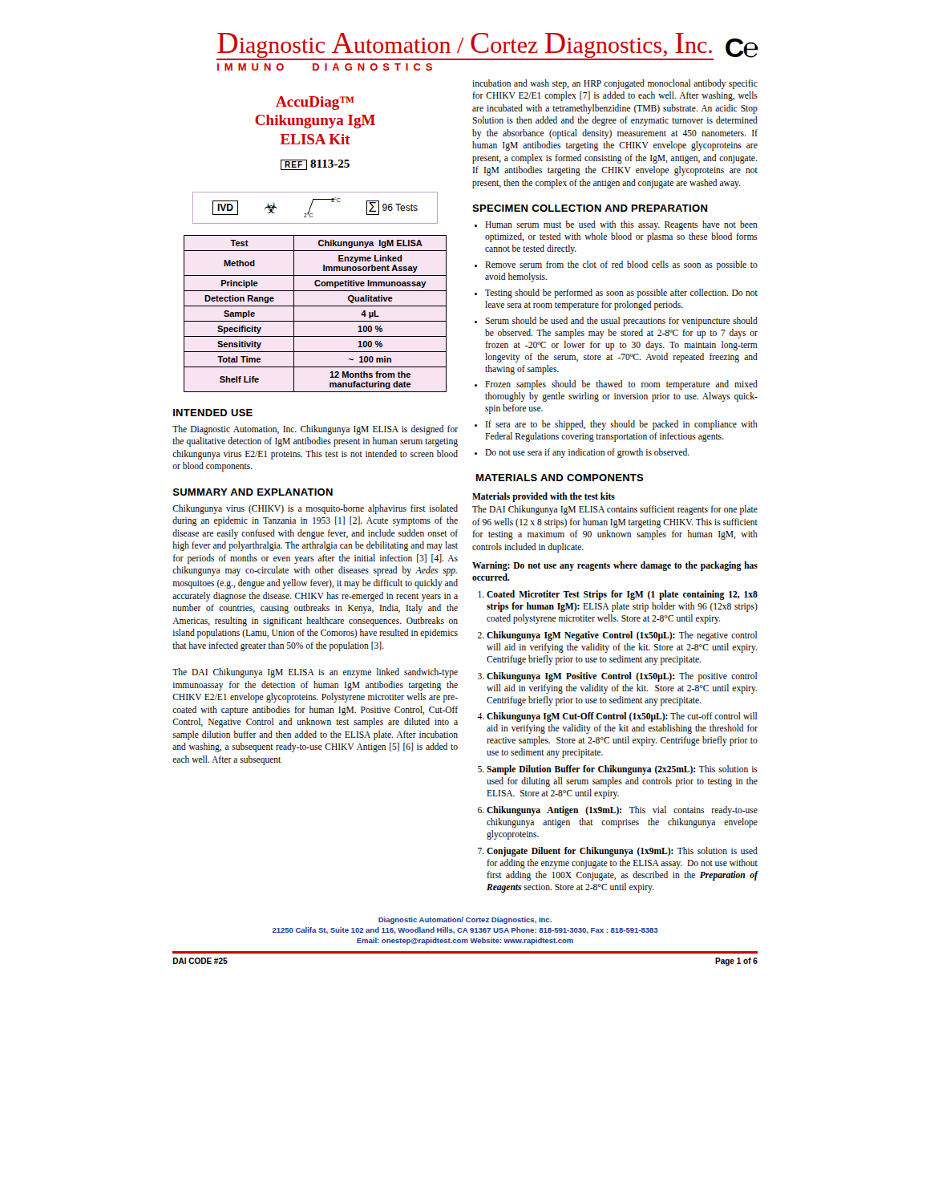Diagnostic Automation / Cortez Diagnostics, Inc.
IMMUNO DIAGNOSTICS
C℮
AccuDiag™
Chikungunya IgM
ELISA Kit
REF8113-25
IVD ☣ 2°C 8°C Σ 96 Tests
| Test | Chikungunya IgM ELISA |
| Method | Enzyme Linked Immunosorbent Assay |
| Principle | Competitive Immunoassay |
| Detection Range | Qualitative |
| Sample | 4 µL |
| Specificity | 100 % |
| Sensitivity | 100 % |
| Total Time | ~ 100 min |
| Shelf Life | 12 Months from the manufacturing date |
INTENDED USE
The Diagnostic Automation, Inc. Chikungunya IgM ELISA is designed for the qualitative detection of IgM antibodies present in human serum targeting chikungunya virus E2/E1 proteins. This test is not intended to screen blood or blood components.
SUMMARY AND EXPLANATION
Chikungunya virus (CHIKV) is a mosquito-borne alphavirus first isolated during an epidemic in Tanzania in 1953 [1] [2]. Acute symptoms of the disease are easily confused with dengue fever, and include sudden onset of high fever and polyarthralgia. The arthralgia can be debilitating and may last for periods of months or even years after the initial infection [3] [4]. As chikungunya may co-circulate with other diseases spread by Aedes spp. mosquitoes (e.g., dengue and yellow fever), it may be difficult to quickly and accurately diagnose the disease. CHIKV has re-emerged in recent years in a number of countries, causing outbreaks in Kenya, India, Italy and the Americas, resulting in significant healthcare consequences. Outbreaks on island populations (Lamu, Union of the Comoros) have resulted in epidemics that have infected greater than 50% of the population [3].
The DAI Chikungunya IgM ELISA is an enzyme linked sandwich-type immunoassay for the detection of human IgM antibodies targeting the CHIKV E2/E1 envelope glycoproteins. Polystyrene microtiter wells are pre-coated with capture antibodies for human IgM. Positive Control, Cut-Off Control, Negative Control and unknown test samples are diluted into a sample dilution buffer and then added to the ELISA plate. After incubation and washing, a subsequent ready-to-use CHIKV Antigen [5] [6] is added to each well. After a subsequent
incubation and wash step, an HRP conjugated monoclonal antibody specific for CHIKV E2/E1 complex [7] is added to each well. After washing, wells are incubated with a tetramethylbenzidine (TMB) substrate. An acidic Stop Solution is then added and the degree of enzymatic turnover is determined by the absorbance (optical density) measurement at 450 nanometers. If human IgM antibodies targeting the CHIKV envelope glycoproteins are present, a complex is formed consisting of the IgM, antigen, and conjugate. If IgM antibodies targeting the CHIKV envelope glycoproteins are not present, then the complex of the antigen and conjugate are washed away.
SPECIMEN COLLECTION AND PREPARATION
Human serum must be used with this assay. Reagents have not been optimized, or tested with whole blood or plasma so these blood forms cannot be tested directly.
Remove serum from the clot of red blood cells as soon as possible to avoid hemolysis.
Testing should be performed as soon as possible after collection. Do not leave sera at room temperature for prolonged periods.
Serum should be used and the usual precautions for venipuncture should be observed. The samples may be stored at 2-8ºC for up to 7 days or frozen at -20ºC or lower for up to 30 days. To maintain long-term longevity of the serum, store at -70ºC. Avoid repeated freezing and thawing of samples.
Frozen samples should be thawed to room temperature and mixed thoroughly by gentle swirling or inversion prior to use. Always quick-spin before use.
If sera are to be shipped, they should be packed in compliance with Federal Regulations covering transportation of infectious agents.
Do not use sera if any indication of growth is observed.
MATERIALS AND COMPONENTS
Materials provided with the test kits
The DAI Chikungunya IgM ELISA contains sufficient reagents for one plate of 96 wells (12 x 8 strips) for human IgM targeting CHIKV. This is sufficient for testing a maximum of 90 unknown samples for human IgM, with controls included in duplicate.
Warning: Do not use any reagents where damage to the packaging has occurred.
Coated Microtiter Test Strips for IgM (1 plate containing 12, 1x8 strips for human IgM): ELISA plate strip holder with 96 (12x8 strips) coated polystyrene microtiter wells. Store at 2-8°C until expiry.
Chikungunya IgM Negative Control (1x50µL): The negative control will aid in verifying the validity of the kit. Store at 2-8°C until expiry. Centrifuge briefly prior to use to sediment any precipitate.
Chikungunya IgM Positive Control (1x50µL): The positive control will aid in verifying the validity of the kit. Store at 2-8°C until expiry. Centrifuge briefly prior to use to sediment any precipitate.
Chikungunya IgM Cut-Off Control (1x50µL): The cut-off control will aid in verifying the validity of the kit and establishing the threshold for reactive samples. Store at 2-8°C until expiry. Centrifuge briefly prior to use to sediment any precipitate.
Sample Dilution Buffer for Chikungunya (2x25mL): This solution is used for diluting all serum samples and controls prior to testing in the ELISA. Store at 2-8°C until expiry.
Chikungunya Antigen (1x9mL): This vial contains ready-to-use chikungunya antigen that comprises the chikungunya envelope glycoproteins.
Conjugate Diluent for Chikungunya (1x9mL): This solution is used for adding the enzyme conjugate to the ELISA assay. Do not use without first adding the 100X Conjugate, as described in the Preparation of Reagents section. Store at 2-8°C until expiry.
Diagnostic Automation/ Cortez Diagnostics, Inc.
21250 Califa St, Suite 102 and 116, Woodland Hills, CA 91367 USA Phone: 818-591-3030, Fax : 818-591-8383
Email: onestep@rapidtest.com Website: www.rapidtest.com
DAI CODE #25 Page 1 of 6